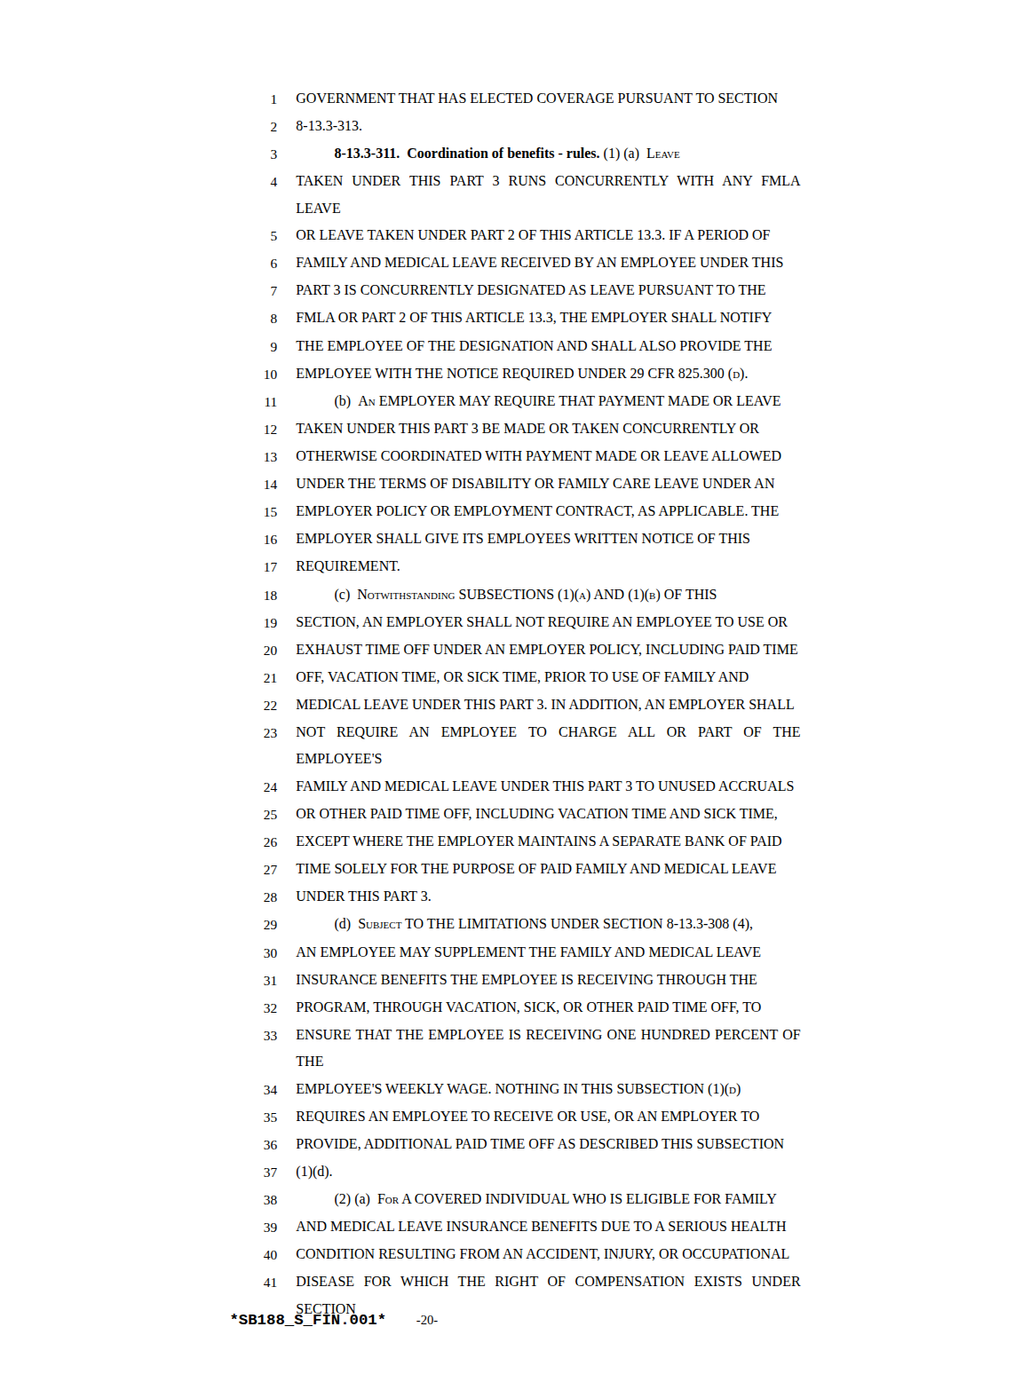| 1 | GOVERNMENT THAT HAS ELECTED COVERAGE PURSUANT TO SECTION |
| 2 | 8-13.3-313. |
| 3 | 8-13.3-311. Coordination of benefits - rules. (1) (a) Leave |
| 4 | TAKEN UNDER THIS PART 3 RUNS CONCURRENTLY WITH ANY FMLA LEAVE |
| 5 | OR LEAVE TAKEN UNDER PART 2 OF THIS ARTICLE 13.3. IF A PERIOD OF |
| 6 | FAMILY AND MEDICAL LEAVE RECEIVED BY AN EMPLOYEE UNDER THIS |
| 7 | PART 3 IS CONCURRENTLY DESIGNATED AS LEAVE PURSUANT TO THE |
| 8 | FMLA OR PART 2 OF THIS ARTICLE 13.3, THE EMPLOYER SHALL NOTIFY |
| 9 | THE EMPLOYEE OF THE DESIGNATION AND SHALL ALSO PROVIDE THE |
| 10 | EMPLOYEE WITH THE NOTICE REQUIRED UNDER 29 CFR 825.300 (d). |
| 11 | (b) An EMPLOYER MAY REQUIRE THAT PAYMENT MADE OR LEAVE |
| 12 | TAKEN UNDER THIS PART 3 BE MADE OR TAKEN CONCURRENTLY OR |
| 13 | OTHERWISE COORDINATED WITH PAYMENT MADE OR LEAVE ALLOWED |
| 14 | UNDER THE TERMS OF DISABILITY OR FAMILY CARE LEAVE UNDER AN |
| 15 | EMPLOYER POLICY OR EMPLOYMENT CONTRACT, AS APPLICABLE. THE |
| 16 | EMPLOYER SHALL GIVE ITS EMPLOYEES WRITTEN NOTICE OF THIS |
| 17 | REQUIREMENT. |
| 18 | (c) Notwithstanding SUBSECTIONS (1)(a) AND (1)(b) OF THIS |
| 19 | SECTION, AN EMPLOYER SHALL NOT REQUIRE AN EMPLOYEE TO USE OR |
| 20 | EXHAUST TIME OFF UNDER AN EMPLOYER POLICY, INCLUDING PAID TIME |
| 21 | OFF, VACATION TIME, OR SICK TIME, PRIOR TO USE OF FAMILY AND |
| 22 | MEDICAL LEAVE UNDER THIS PART 3. IN ADDITION, AN EMPLOYER SHALL |
| 23 | NOT REQUIRE AN EMPLOYEE TO CHARGE ALL OR PART OF THE EMPLOYEE'S |
| 24 | FAMILY AND MEDICAL LEAVE UNDER THIS PART 3 TO UNUSED ACCRUALS |
| 25 | OR OTHER PAID TIME OFF, INCLUDING VACATION TIME AND SICK TIME, |
| 26 | EXCEPT WHERE THE EMPLOYER MAINTAINS A SEPARATE BANK OF PAID |
| 27 | TIME SOLELY FOR THE PURPOSE OF PAID FAMILY AND MEDICAL LEAVE |
| 28 | UNDER THIS PART 3. |
| 29 | (d) Subject TO THE LIMITATIONS UNDER SECTION 8-13.3-308 (4), |
| 30 | AN EMPLOYEE MAY SUPPLEMENT THE FAMILY AND MEDICAL LEAVE |
| 31 | INSURANCE BENEFITS THE EMPLOYEE IS RECEIVING THROUGH THE |
| 32 | PROGRAM, THROUGH VACATION, SICK, OR OTHER PAID TIME OFF, TO |
| 33 | ENSURE THAT THE EMPLOYEE IS RECEIVING ONE HUNDRED PERCENT OF THE |
| 34 | EMPLOYEE'S WEEKLY WAGE. NOTHING IN THIS SUBSECTION (1)(d) |
| 35 | REQUIRES AN EMPLOYEE TO RECEIVE OR USE, OR AN EMPLOYER TO |
| 36 | PROVIDE, ADDITIONAL PAID TIME OFF AS DESCRIBED THIS SUBSECTION |
| 37 | (1)(d). |
| 38 | (2) (a) For A COVERED INDIVIDUAL WHO IS ELIGIBLE FOR FAMILY |
| 39 | AND MEDICAL LEAVE INSURANCE BENEFITS DUE TO A SERIOUS HEALTH |
| 40 | CONDITION RESULTING FROM AN ACCIDENT, INJURY, OR OCCUPATIONAL |
| 41 | DISEASE FOR WHICH THE RIGHT OF COMPENSATION EXISTS UNDER SECTION |
*SB188_S_FIN.001*-20-